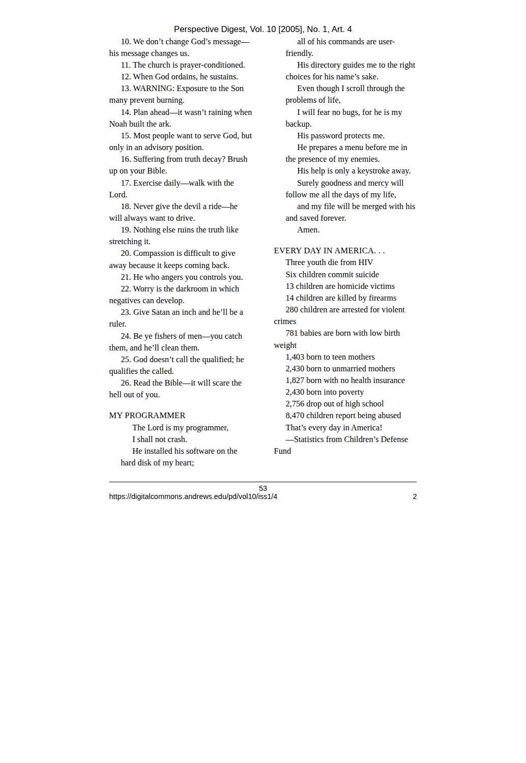Perspective Digest, Vol. 10 [2005], No. 1, Art. 4
10. We don’t change God’s message—his message changes us.
11. The church is prayer-conditioned.
12. When God ordains, he sustains.
13. WARNING: Exposure to the Son many prevent burning.
14. Plan ahead—it wasn’t raining when Noah built the ark.
15. Most people want to serve God, but only in an advisory position.
16. Suffering from truth decay? Brush up on your Bible.
17. Exercise daily—walk with the Lord.
18. Never give the devil a ride—he will always want to drive.
19. Nothing else ruins the truth like stretching it.
20. Compassion is difficult to give away because it keeps coming back.
21. He who angers you controls you.
22. Worry is the darkroom in which negatives can develop.
23. Give Satan an inch and he’ll be a ruler.
24. Be ye fishers of men—you catch them, and he’ll clean them.
25. God doesn’t call the qualified; he qualifies the called.
26. Read the Bible—it will scare the hell out of you.
MY PROGRAMMER
The Lord is my programmer,
I shall not crash.
He installed his software on the hard disk of my heart;
all of his commands are user-friendly.
His directory guides me to the right choices for his name’s sake.
Even though I scroll through the problems of life,
I will fear no bugs, for he is my backup.
His password protects me.
He prepares a menu before me in the presence of my enemies.
His help is only a keystroke away.
Surely goodness and mercy will follow me all the days of my life,
and my file will be merged with his and saved forever.
Amen.
EVERY DAY IN AMERICA. . .
Three youth die from HIV
Six children commit suicide
13 children are homicide victims
14 children are killed by firearms
280 children are arrested for violent crimes
781 babies are born with low birth weight
1,403 born to teen mothers
2,430 born to unmarried mothers
1,827 born with no health insurance
2,430 born into poverty
2,756 drop out of high school
8,470 children report being abused
That’s every day in America!
—Statistics from Children’s Defense Fund
53
https://digitalcommons.andrews.edu/pd/vol10/iss1/4 2